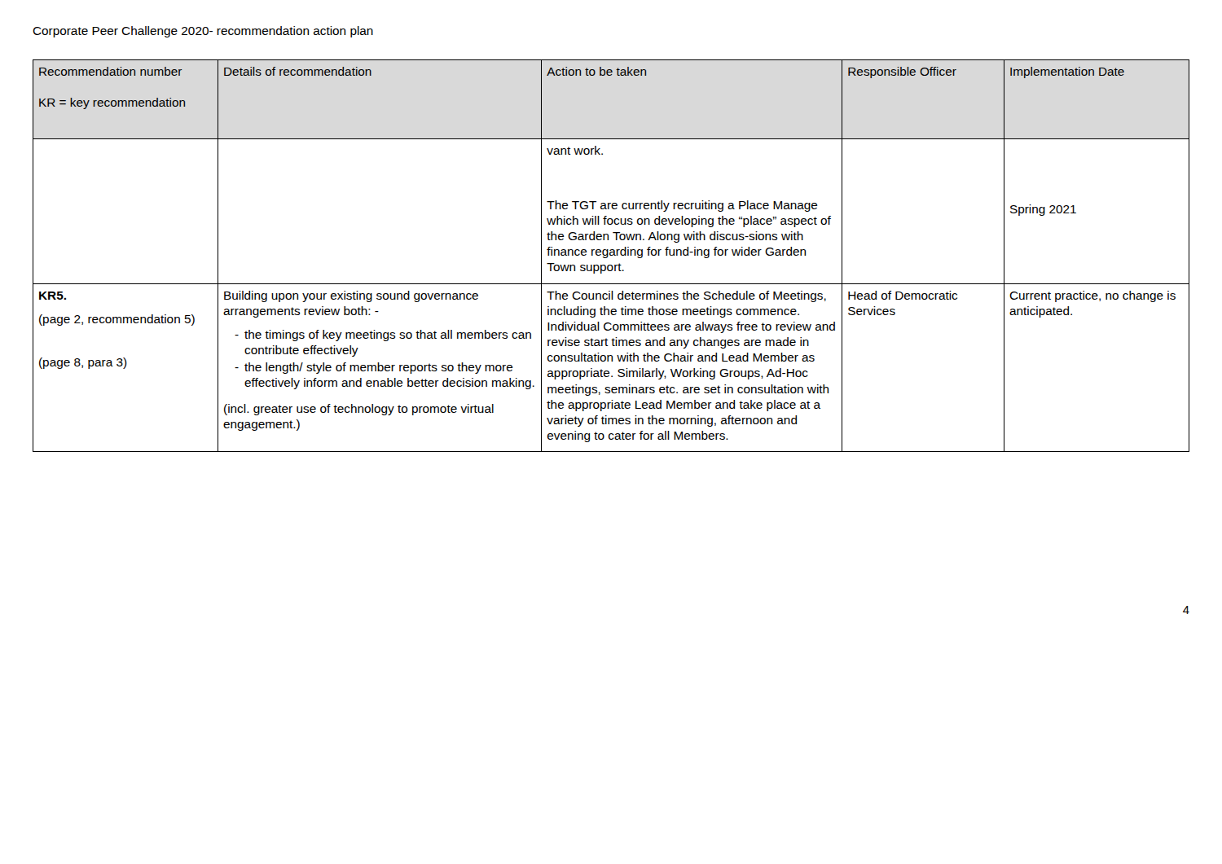Corporate Peer Challenge 2020- recommendation action plan
| Recommendation number KR = key recommendation | Details of recommendation | Action to be taken | Responsible Officer | Implementation Date |
| --- | --- | --- | --- | --- |
| | | vant work. The TGT are currently recruiting a Place Manage which will focus on developing the “place” aspect of the Garden Town. Along with discus-sions with finance regarding for fund-ing for wider Garden Town support. | | Spring 2021 |
| KR5. (page 2, recommendation 5) (page 8, para 3) | Building upon your existing sound governance arrangements review both: - the timings of key meetings so that all members can contribute effectively the length/ style of member reports so they more effectively inform and enable better decision making. (incl. greater use of technology to promote virtual engagement.) | The Council determines the Schedule of Meetings, including the time those meetings commence. Individual Committees are always free to review and revise start times and any changes are made in consultation with the Chair and Lead Member as appropriate. Similarly, Working Groups, Ad-Hoc meetings, seminars etc. are set in consultation with the appropriate Lead Member and take place at a variety of times in the morning, afternoon and evening to cater for all Members. | Head of Democratic Services | Current practice, no change is anticipated. |
4